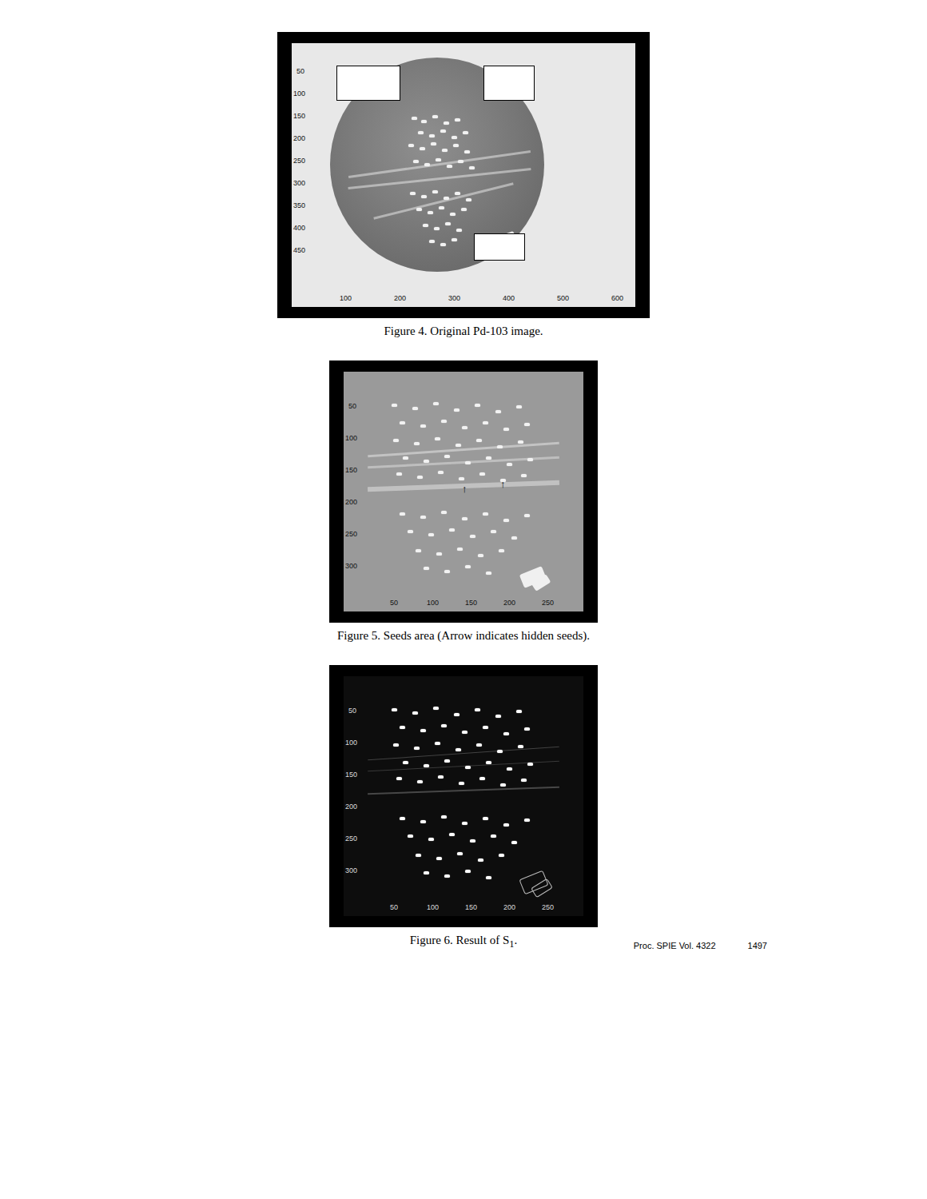50 100 150 200 250 300 350 400 450
100 200 300 400 500 600
Figure 4. Original Pd-103 image.
50 100 150 200 250 300
50 100 150 200 250
↑
↑
Figure 5. Seeds area (Arrow indicates hidden seeds).
50 100 150 200 250 300
50 100 150 200 250
Figure 6. Result of S1.
Proc. SPIE Vol. 43221497